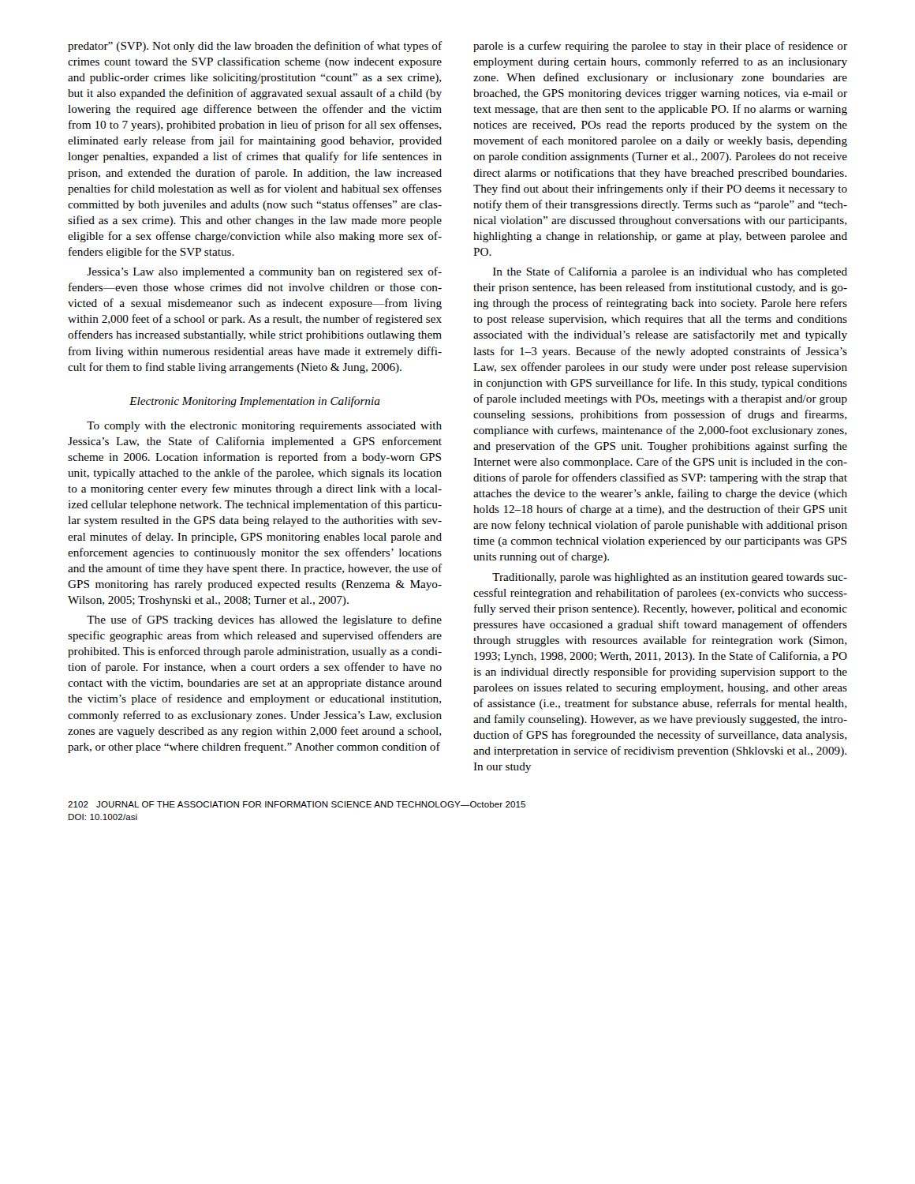predator” (SVP). Not only did the law broaden the definition of what types of crimes count toward the SVP classification scheme (now indecent exposure and public-order crimes like soliciting/prostitution “count” as a sex crime), but it also expanded the definition of aggravated sexual assault of a child (by lowering the required age difference between the offender and the victim from 10 to 7 years), prohibited probation in lieu of prison for all sex offenses, eliminated early release from jail for maintaining good behavior, provided longer penalties, expanded a list of crimes that qualify for life sentences in prison, and extended the duration of parole. In addition, the law increased penalties for child molestation as well as for violent and habitual sex offenses committed by both juveniles and adults (now such “status offenses” are classified as a sex crime). This and other changes in the law made more people eligible for a sex offense charge/conviction while also making more sex offenders eligible for the SVP status.
Jessica’s Law also implemented a community ban on registered sex offenders—even those whose crimes did not involve children or those convicted of a sexual misdemeanor such as indecent exposure—from living within 2,000 feet of a school or park. As a result, the number of registered sex offenders has increased substantially, while strict prohibitions outlawing them from living within numerous residential areas have made it extremely difficult for them to find stable living arrangements (Nieto & Jung, 2006).
Electronic Monitoring Implementation in California
To comply with the electronic monitoring requirements associated with Jessica’s Law, the State of California implemented a GPS enforcement scheme in 2006. Location information is reported from a body-worn GPS unit, typically attached to the ankle of the parolee, which signals its location to a monitoring center every few minutes through a direct link with a localized cellular telephone network. The technical implementation of this particular system resulted in the GPS data being relayed to the authorities with several minutes of delay. In principle, GPS monitoring enables local parole and enforcement agencies to continuously monitor the sex offenders’ locations and the amount of time they have spent there. In practice, however, the use of GPS monitoring has rarely produced expected results (Renzema & Mayo-Wilson, 2005; Troshynski et al., 2008; Turner et al., 2007).
The use of GPS tracking devices has allowed the legislature to define specific geographic areas from which released and supervised offenders are prohibited. This is enforced through parole administration, usually as a condition of parole. For instance, when a court orders a sex offender to have no contact with the victim, boundaries are set at an appropriate distance around the victim’s place of residence and employment or educational institution, commonly referred to as exclusionary zones. Under Jessica’s Law, exclusion zones are vaguely described as any region within 2,000 feet around a school, park, or other place “where children frequent.” Another common condition of
parole is a curfew requiring the parolee to stay in their place of residence or employment during certain hours, commonly referred to as an inclusionary zone. When defined exclusionary or inclusionary zone boundaries are broached, the GPS monitoring devices trigger warning notices, via e-mail or text message, that are then sent to the applicable PO. If no alarms or warning notices are received, POs read the reports produced by the system on the movement of each monitored parolee on a daily or weekly basis, depending on parole condition assignments (Turner et al., 2007). Parolees do not receive direct alarms or notifications that they have breached prescribed boundaries. They find out about their infringements only if their PO deems it necessary to notify them of their transgressions directly. Terms such as “parole” and “technical violation” are discussed throughout conversations with our participants, highlighting a change in relationship, or game at play, between parolee and PO.
In the State of California a parolee is an individual who has completed their prison sentence, has been released from institutional custody, and is going through the process of reintegrating back into society. Parole here refers to post release supervision, which requires that all the terms and conditions associated with the individual’s release are satisfactorily met and typically lasts for 1–3 years. Because of the newly adopted constraints of Jessica’s Law, sex offender parolees in our study were under post release supervision in conjunction with GPS surveillance for life. In this study, typical conditions of parole included meetings with POs, meetings with a therapist and/or group counseling sessions, prohibitions from possession of drugs and firearms, compliance with curfews, maintenance of the 2,000-foot exclusionary zones, and preservation of the GPS unit. Tougher prohibitions against surfing the Internet were also commonplace. Care of the GPS unit is included in the conditions of parole for offenders classified as SVP: tampering with the strap that attaches the device to the wearer’s ankle, failing to charge the device (which holds 12–18 hours of charge at a time), and the destruction of their GPS unit are now felony technical violation of parole punishable with additional prison time (a common technical violation experienced by our participants was GPS units running out of charge).
Traditionally, parole was highlighted as an institution geared towards successful reintegration and rehabilitation of parolees (ex-convicts who successfully served their prison sentence). Recently, however, political and economic pressures have occasioned a gradual shift toward management of offenders through struggles with resources available for reintegration work (Simon, 1993; Lynch, 1998, 2000; Werth, 2011, 2013). In the State of California, a PO is an individual directly responsible for providing supervision support to the parolees on issues related to securing employment, housing, and other areas of assistance (i.e., treatment for substance abuse, referrals for mental health, and family counseling). However, as we have previously suggested, the introduction of GPS has foregrounded the necessity of surveillance, data analysis, and interpretation in service of recidivism prevention (Shklovski et al., 2009). In our study
2102 JOURNAL OF THE ASSOCIATION FOR INFORMATION SCIENCE AND TECHNOLOGY—October 2015 DOI: 10.1002/asi